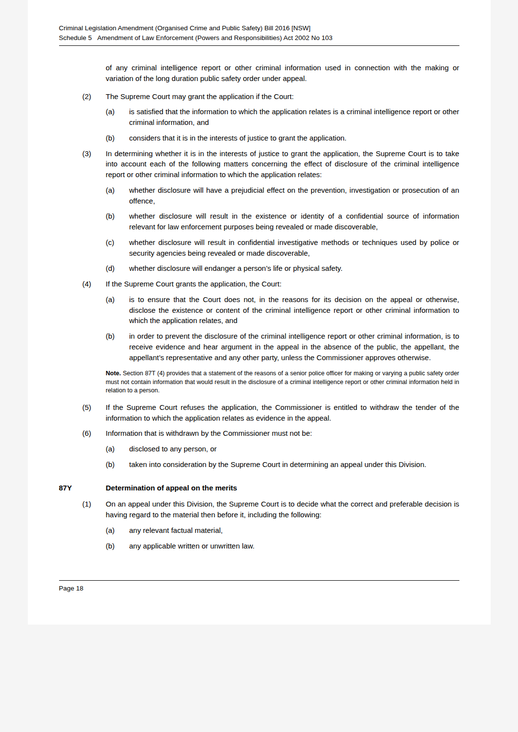Criminal Legislation Amendment (Organised Crime and Public Safety) Bill 2016 [NSW]
Schedule 5 Amendment of Law Enforcement (Powers and Responsibilities) Act 2002 No 103
of any criminal intelligence report or other criminal information used in connection with the making or variation of the long duration public safety order under appeal.
(2) The Supreme Court may grant the application if the Court:
(a) is satisfied that the information to which the application relates is a criminal intelligence report or other criminal information, and
(b) considers that it is in the interests of justice to grant the application.
(3) In determining whether it is in the interests of justice to grant the application, the Supreme Court is to take into account each of the following matters concerning the effect of disclosure of the criminal intelligence report or other criminal information to which the application relates:
(a) whether disclosure will have a prejudicial effect on the prevention, investigation or prosecution of an offence,
(b) whether disclosure will result in the existence or identity of a confidential source of information relevant for law enforcement purposes being revealed or made discoverable,
(c) whether disclosure will result in confidential investigative methods or techniques used by police or security agencies being revealed or made discoverable,
(d) whether disclosure will endanger a person’s life or physical safety.
(4) If the Supreme Court grants the application, the Court:
(a) is to ensure that the Court does not, in the reasons for its decision on the appeal or otherwise, disclose the existence or content of the criminal intelligence report or other criminal information to which the application relates, and
(b) in order to prevent the disclosure of the criminal intelligence report or other criminal information, is to receive evidence and hear argument in the appeal in the absence of the public, the appellant, the appellant’s representative and any other party, unless the Commissioner approves otherwise.
Note. Section 87T (4) provides that a statement of the reasons of a senior police officer for making or varying a public safety order must not contain information that would result in the disclosure of a criminal intelligence report or other criminal information held in relation to a person.
(5) If the Supreme Court refuses the application, the Commissioner is entitled to withdraw the tender of the information to which the application relates as evidence in the appeal.
(6) Information that is withdrawn by the Commissioner must not be:
(a) disclosed to any person, or
(b) taken into consideration by the Supreme Court in determining an appeal under this Division.
87Y Determination of appeal on the merits
(1) On an appeal under this Division, the Supreme Court is to decide what the correct and preferable decision is having regard to the material then before it, including the following:
(a) any relevant factual material,
(b) any applicable written or unwritten law.
Page 18